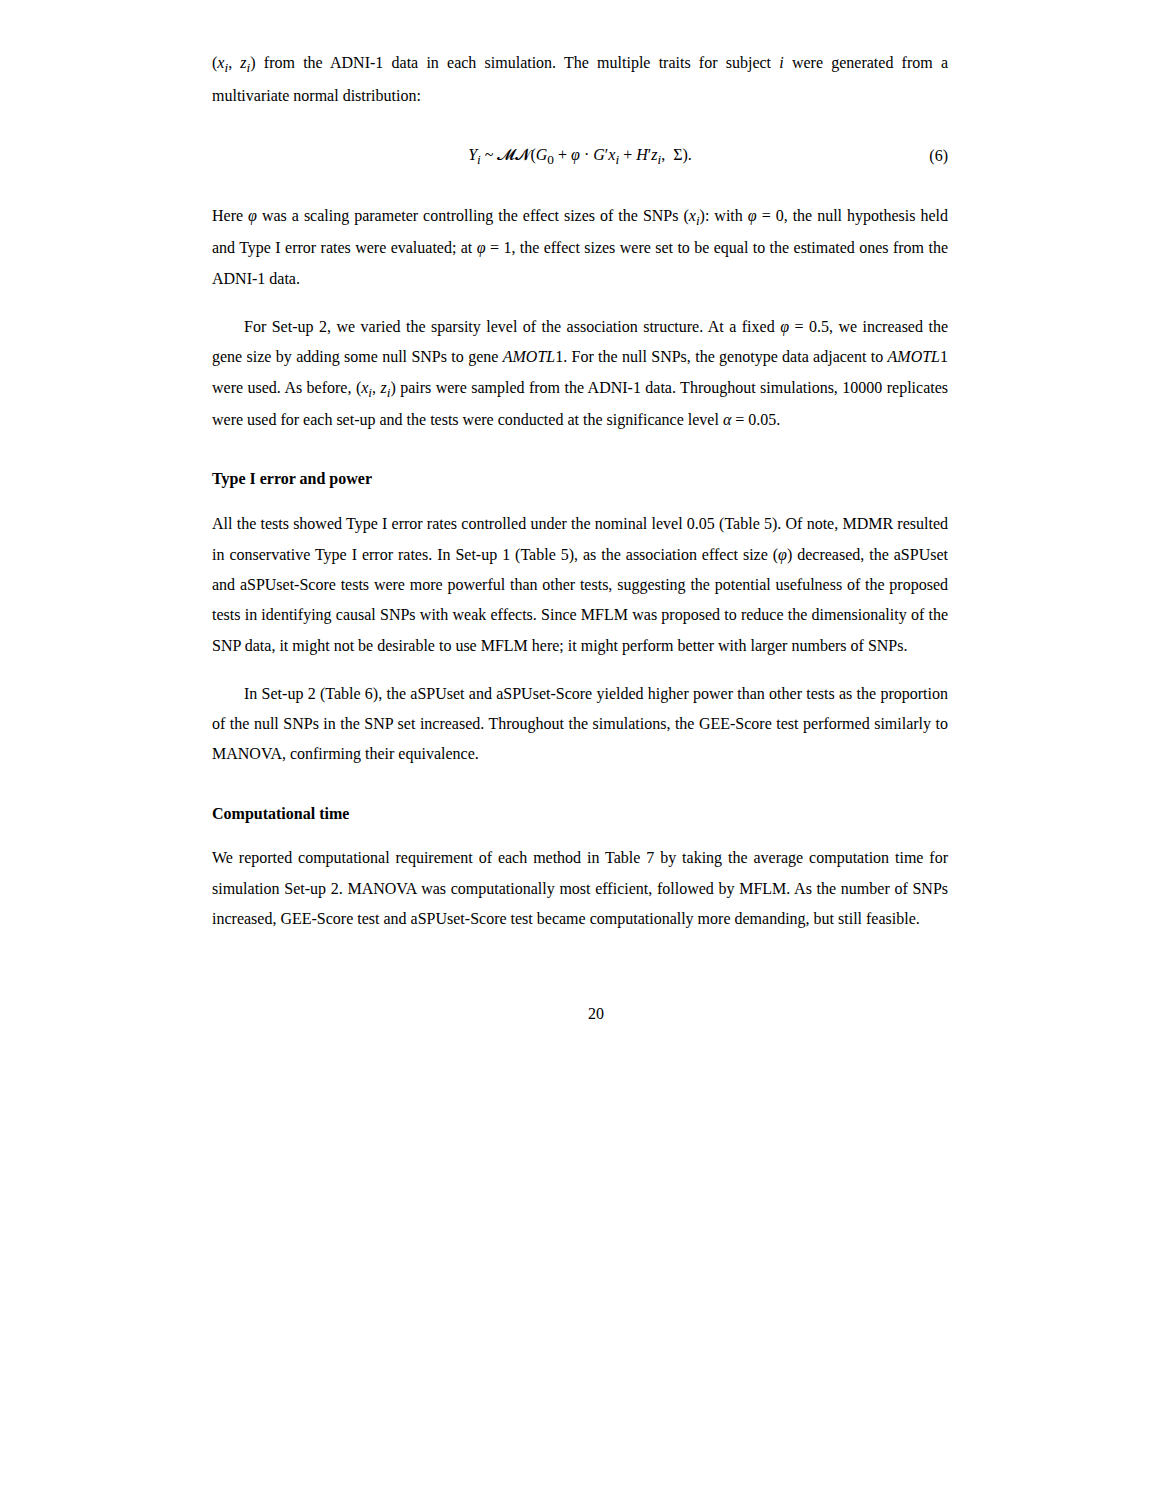(xi, zi) from the ADNI-1 data in each simulation. The multiple traits for subject i were generated from a multivariate normal distribution:
Yi ~ 𝓜𝓝(G0 + φ · G′xi + H′zi, Σ). (6)
Here φ was a scaling parameter controlling the effect sizes of the SNPs (xi): with φ = 0, the null hypothesis held and Type I error rates were evaluated; at φ = 1, the effect sizes were set to be equal to the estimated ones from the ADNI-1 data.
For Set-up 2, we varied the sparsity level of the association structure. At a fixed φ = 0.5, we increased the gene size by adding some null SNPs to gene AMOTL1. For the null SNPs, the genotype data adjacent to AMOTL1 were used. As before, (xi, zi) pairs were sampled from the ADNI-1 data. Throughout simulations, 10000 replicates were used for each set-up and the tests were conducted at the significance level α = 0.05.
Type I error and power
All the tests showed Type I error rates controlled under the nominal level 0.05 (Table 5). Of note, MDMR resulted in conservative Type I error rates. In Set-up 1 (Table 5), as the association effect size (φ) decreased, the aSPUset and aSPUset-Score tests were more powerful than other tests, suggesting the potential usefulness of the proposed tests in identifying causal SNPs with weak effects. Since MFLM was proposed to reduce the dimensionality of the SNP data, it might not be desirable to use MFLM here; it might perform better with larger numbers of SNPs.
In Set-up 2 (Table 6), the aSPUset and aSPUset-Score yielded higher power than other tests as the proportion of the null SNPs in the SNP set increased. Throughout the simulations, the GEE-Score test performed similarly to MANOVA, confirming their equivalence.
Computational time
We reported computational requirement of each method in Table 7 by taking the average computation time for simulation Set-up 2. MANOVA was computationally most efficient, followed by MFLM. As the number of SNPs increased, GEE-Score test and aSPUset-Score test became computationally more demanding, but still feasible.
20